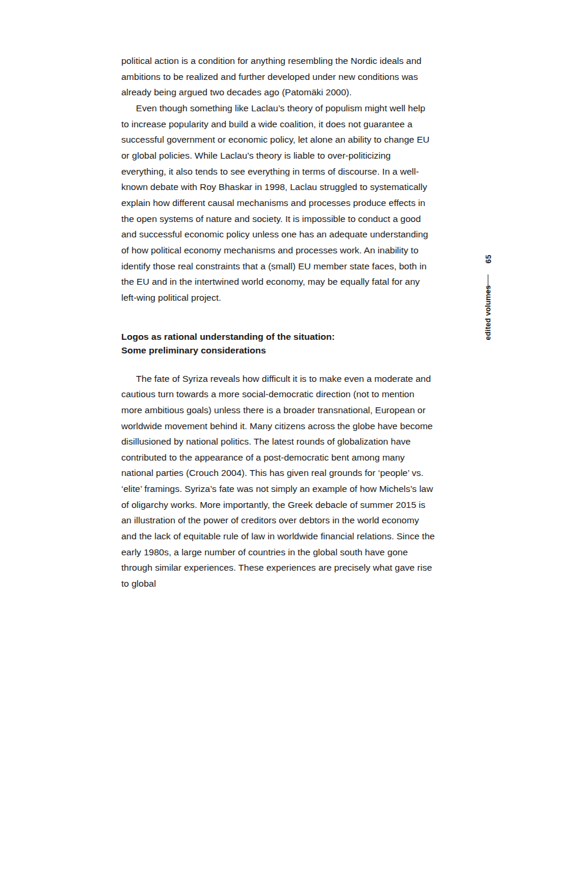political action is a condition for anything resembling the Nordic ideals and ambitions to be realized and further developed under new conditions was already being argued two decades ago (Patomäki 2000).
Even though something like Laclau’s theory of populism might well help to increase popularity and build a wide coalition, it does not guarantee a successful government or economic policy, let alone an ability to change EU or global policies. While Laclau’s theory is liable to over-politicizing everything, it also tends to see everything in terms of discourse. In a well-known debate with Roy Bhaskar in 1998, Laclau struggled to systematically explain how different causal mechanisms and processes produce effects in the open systems of nature and society. It is impossible to conduct a good and successful economic policy unless one has an adequate understanding of how political economy mechanisms and processes work. An inability to identify those real constraints that a (small) EU member state faces, both in the EU and in the intertwined world economy, may be equally fatal for any left-wing political project.
Logos as rational understanding of the situation:
Some preliminary considerations
The fate of Syriza reveals how difficult it is to make even a moderate and cautious turn towards a more social-democratic direction (not to mention more ambitious goals) unless there is a broader transnational, European or worldwide movement behind it. Many citizens across the globe have become disillusioned by national politics. The latest rounds of globalization have contributed to the appearance of a post-democratic bent among many national parties (Crouch 2004). This has given real grounds for ‘people’ vs. ‘elite’ framings. Syriza’s fate was not simply an example of how Michels’s law of oligarchy works. More importantly, the Greek debacle of summer 2015 is an illustration of the power of creditors over debtors in the world economy and the lack of equitable rule of law in worldwide financial relations. Since the early 1980s, a large number of countries in the global south have gone through similar experiences. These experiences are precisely what gave rise to global
65
edited volumes